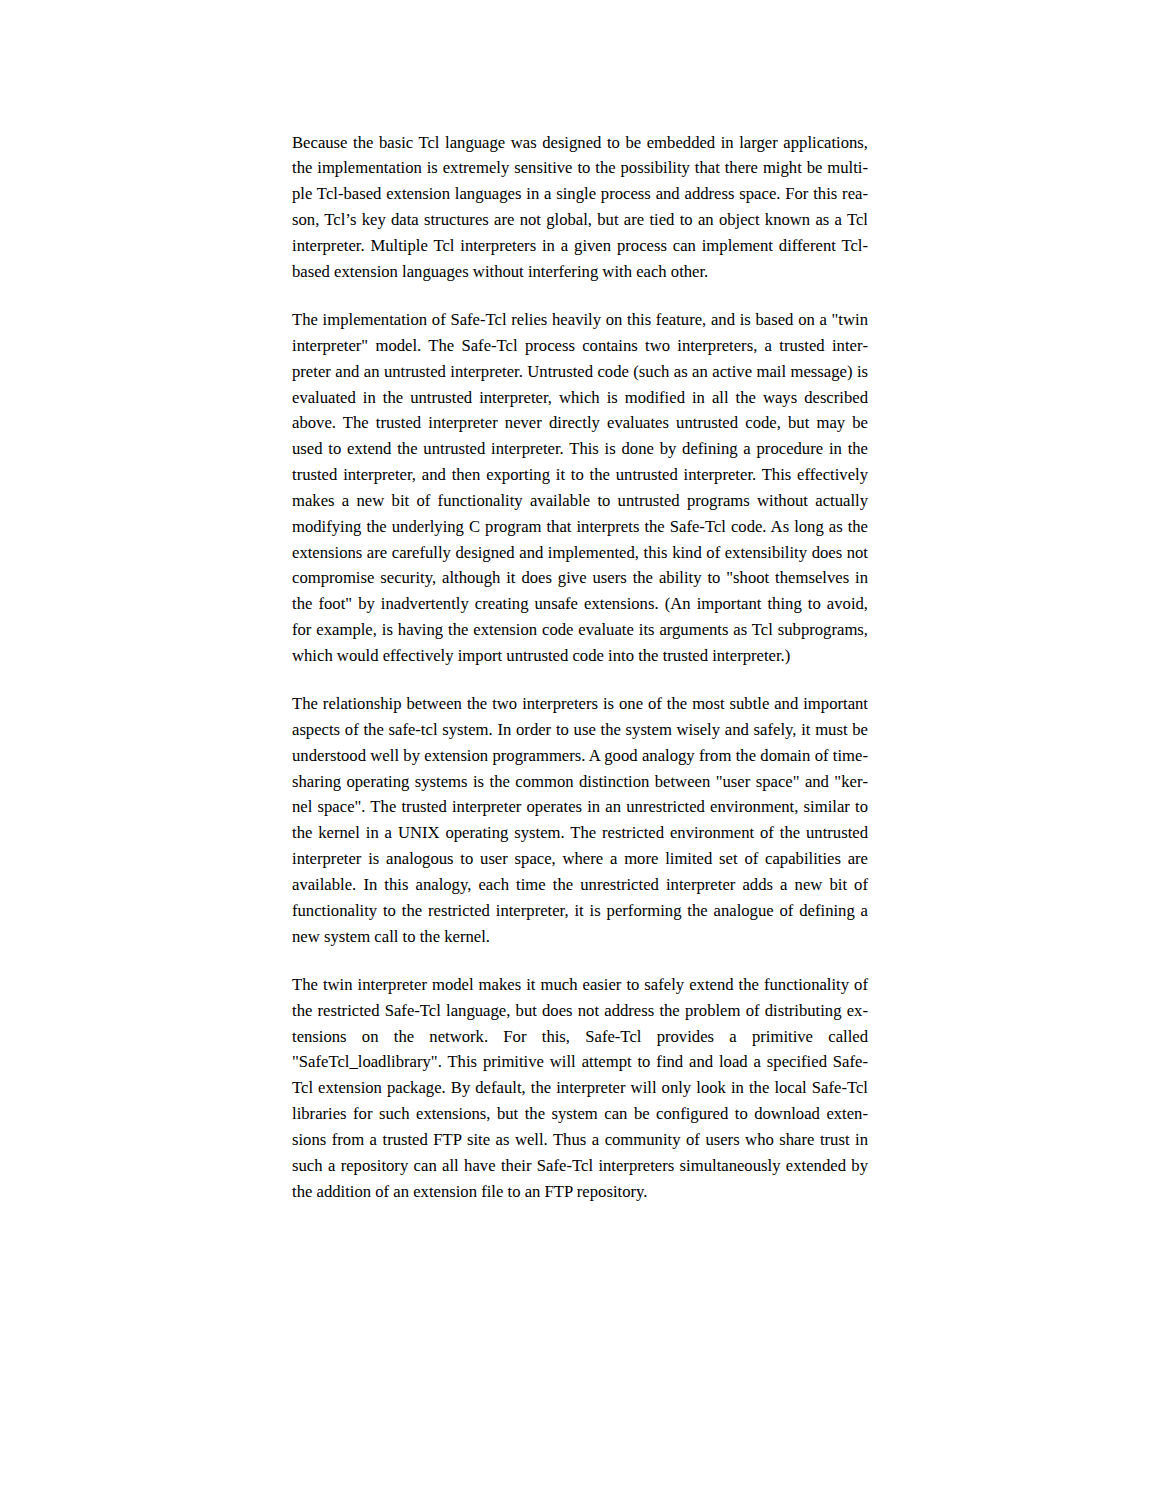Because the basic Tcl language was designed to be embedded in larger applications, the implementation is extremely sensitive to the possibility that there might be multiple Tcl-based extension languages in a single process and address space. For this reason, Tcl’s key data structures are not global, but are tied to an object known as a Tcl interpreter. Multiple Tcl interpreters in a given process can implement different Tcl-based extension languages without interfering with each other.
The implementation of Safe-Tcl relies heavily on this feature, and is based on a "twin interpreter" model. The Safe-Tcl process contains two interpreters, a trusted interpreter and an untrusted interpreter. Untrusted code (such as an active mail message) is evaluated in the untrusted interpreter, which is modified in all the ways described above. The trusted interpreter never directly evaluates untrusted code, but may be used to extend the untrusted interpreter. This is done by defining a procedure in the trusted interpreter, and then exporting it to the untrusted interpreter. This effectively makes a new bit of functionality available to untrusted programs without actually modifying the underlying C program that interprets the Safe-Tcl code. As long as the extensions are carefully designed and implemented, this kind of extensibility does not compromise security, although it does give users the ability to "shoot themselves in the foot" by inadvertently creating unsafe extensions. (An important thing to avoid, for example, is having the extension code evaluate its arguments as Tcl subprograms, which would effectively import untrusted code into the trusted interpreter.)
The relationship between the two interpreters is one of the most subtle and important aspects of the safe-tcl system. In order to use the system wisely and safely, it must be understood well by extension programmers. A good analogy from the domain of timesharing operating systems is the common distinction between "user space" and "kernel space". The trusted interpreter operates in an unrestricted environment, similar to the kernel in a UNIX operating system. The restricted environment of the untrusted interpreter is analogous to user space, where a more limited set of capabilities are available. In this analogy, each time the unrestricted interpreter adds a new bit of functionality to the restricted interpreter, it is performing the analogue of defining a new system call to the kernel.
The twin interpreter model makes it much easier to safely extend the functionality of the restricted Safe-Tcl language, but does not address the problem of distributing extensions on the network. For this, Safe-Tcl provides a primitive called "SafeTcl_loadlibrary". This primitive will attempt to find and load a specified Safe-Tcl extension package. By default, the interpreter will only look in the local Safe-Tcl libraries for such extensions, but the system can be configured to download extensions from a trusted FTP site as well. Thus a community of users who share trust in such a repository can all have their Safe-Tcl interpreters simultaneously extended by the addition of an extension file to an FTP repository.